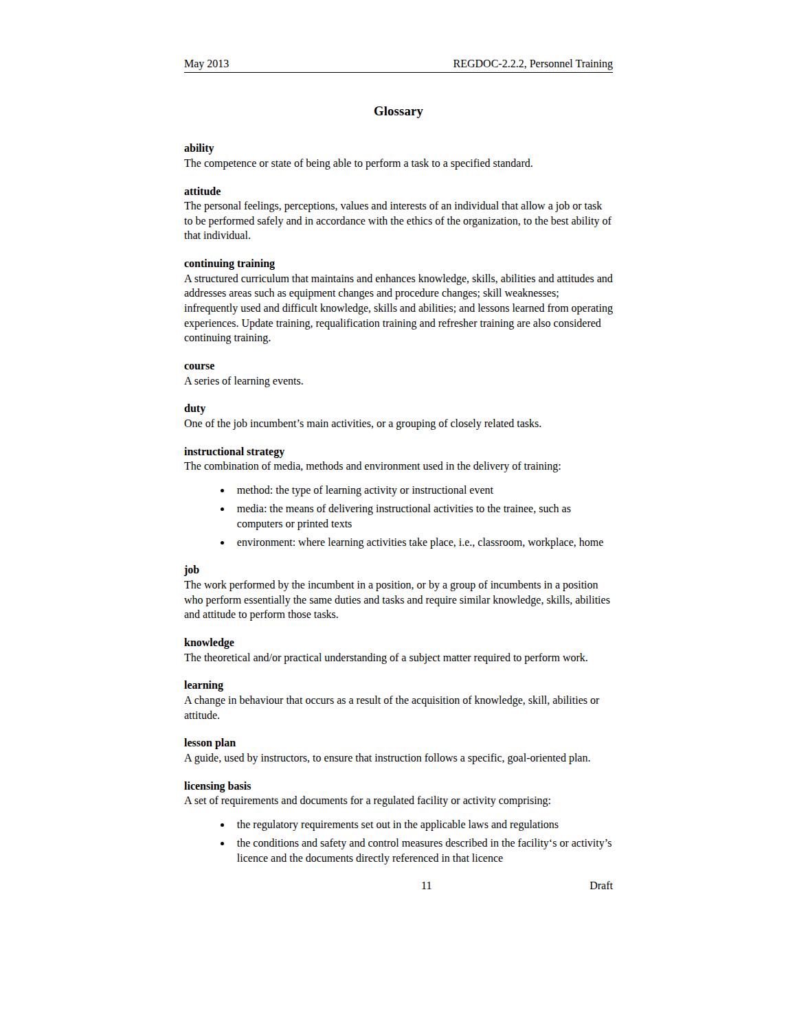May 2013
REGDOC-2.2.2, Personnel Training
Glossary
ability
The competence or state of being able to perform a task to a specified standard.
attitude
The personal feelings, perceptions, values and interests of an individual that allow a job or task to be performed safely and in accordance with the ethics of the organization, to the best ability of that individual.
continuing training
A structured curriculum that maintains and enhances knowledge, skills, abilities and attitudes and addresses areas such as equipment changes and procedure changes; skill weaknesses; infrequently used and difficult knowledge, skills and abilities; and lessons learned from operating experiences. Update training, requalification training and refresher training are also considered continuing training.
course
A series of learning events.
duty
One of the job incumbent’s main activities, or a grouping of closely related tasks.
instructional strategy
The combination of media, methods and environment used in the delivery of training:
method: the type of learning activity or instructional event
media: the means of delivering instructional activities to the trainee, such as computers or printed texts
environment: where learning activities take place, i.e., classroom, workplace, home
job
The work performed by the incumbent in a position, or by a group of incumbents in a position who perform essentially the same duties and tasks and require similar knowledge, skills, abilities and attitude to perform those tasks.
knowledge
The theoretical and/or practical understanding of a subject matter required to perform work.
learning
A change in behaviour that occurs as a result of the acquisition of knowledge, skill, abilities or attitude.
lesson plan
A guide, used by instructors, to ensure that instruction follows a specific, goal-oriented plan.
licensing basis
A set of requirements and documents for a regulated facility or activity comprising:
the regulatory requirements set out in the applicable laws and regulations
the conditions and safety and control measures described in the facility‘s or activity’s licence and the documents directly referenced in that licence
11
Draft